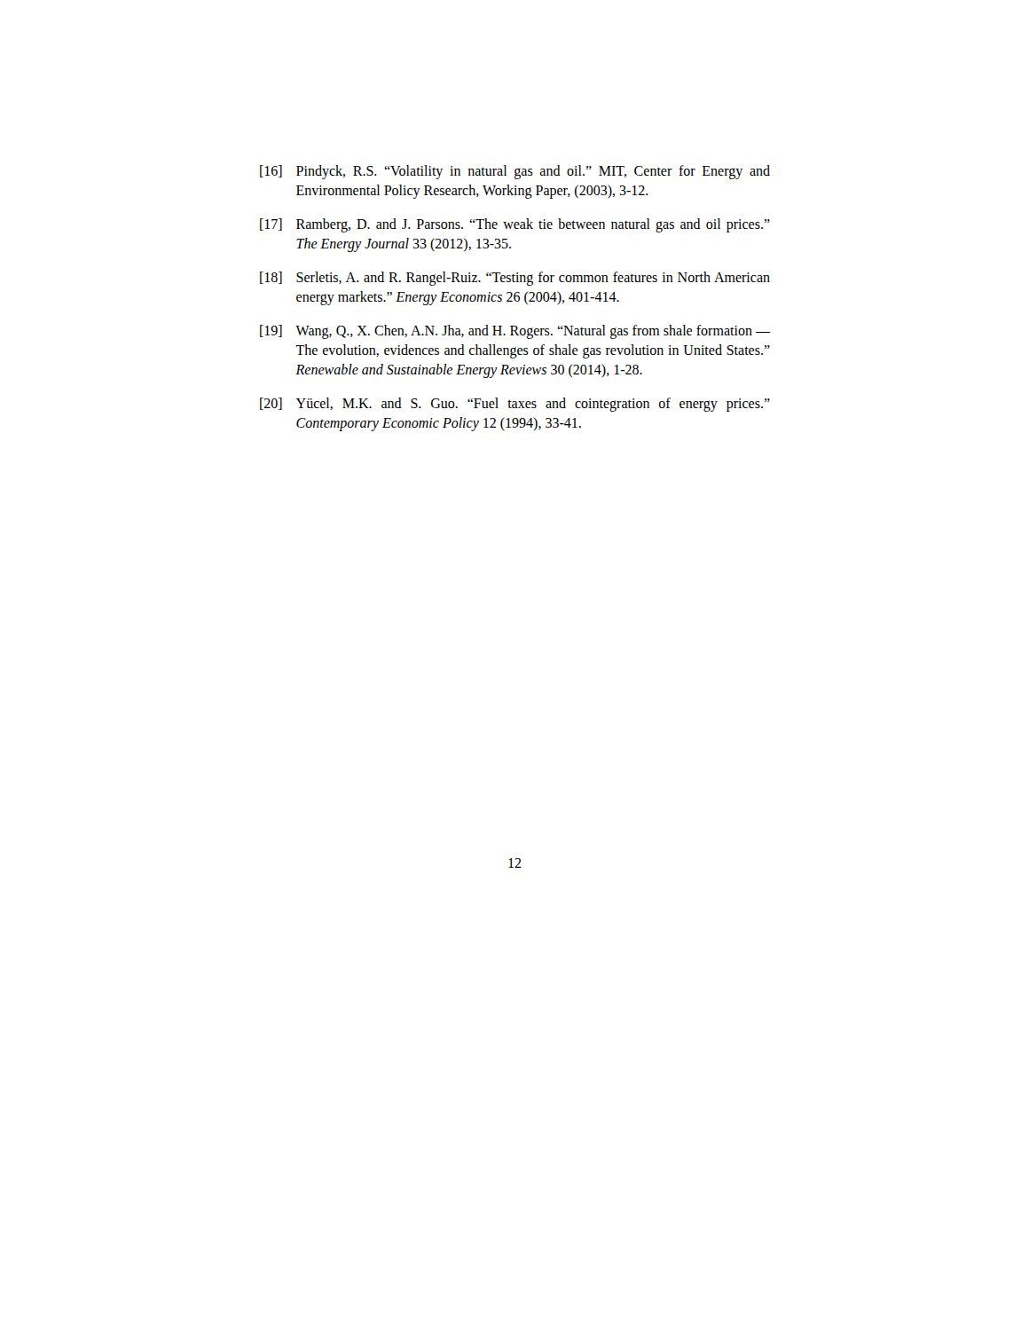[16] Pindyck, R.S. “Volatility in natural gas and oil.” MIT, Center for Energy and Environmental Policy Research, Working Paper, (2003), 3-12.
[17] Ramberg, D. and J. Parsons. “The weak tie between natural gas and oil prices.” The Energy Journal 33 (2012), 13-35.
[18] Serletis, A. and R. Rangel-Ruiz. “Testing for common features in North American energy markets.” Energy Economics 26 (2004), 401-414.
[19] Wang, Q., X. Chen, A.N. Jha, and H. Rogers. “Natural gas from shale formation — The evolution, evidences and challenges of shale gas revolution in United States.” Renewable and Sustainable Energy Reviews 30 (2014), 1-28.
[20] Yücel, M.K. and S. Guo. “Fuel taxes and cointegration of energy prices.” Contemporary Economic Policy 12 (1994), 33-41.
12